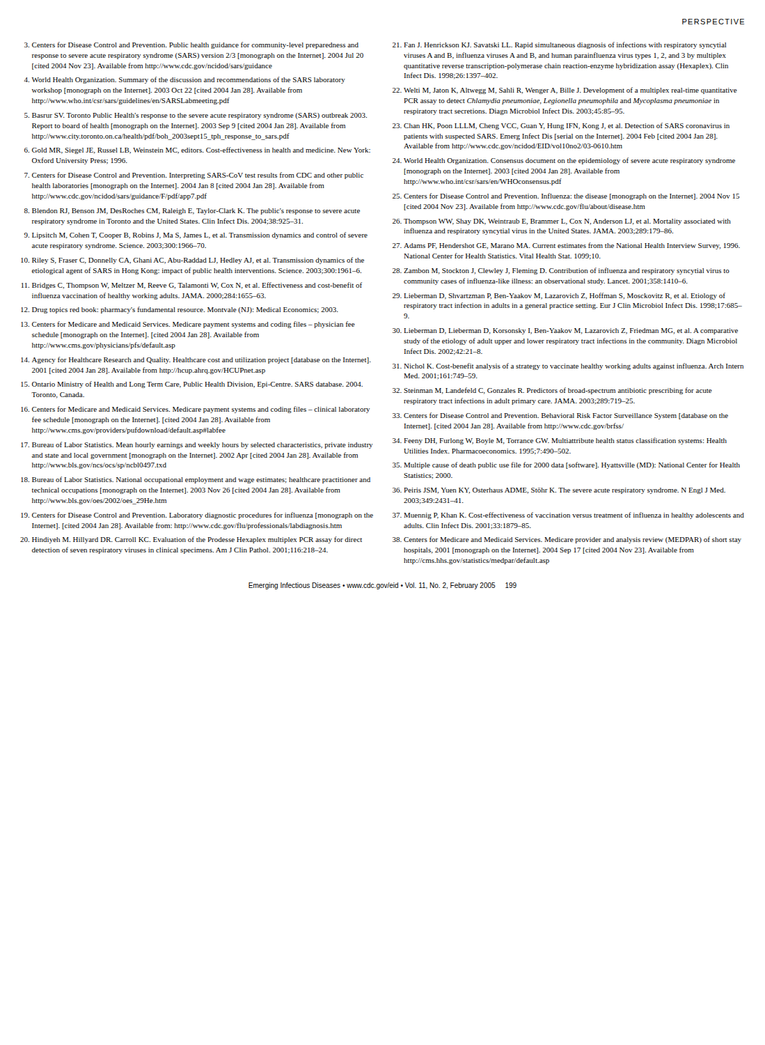PERSPECTIVE
Centers for Disease Control and Prevention. Public health guidance for community-level preparedness and response to severe acute respiratory syndrome (SARS) version 2/3 [monograph on the Internet]. 2004 Jul 20 [cited 2004 Nov 23]. Available from http://www.cdc.gov/ncidod/sars/guidance
World Health Organization. Summary of the discussion and recommendations of the SARS laboratory workshop [monograph on the Internet]. 2003 Oct 22 [cited 2004 Jan 28]. Available from http://www.who.int/csr/sars/guidelines/en/SARSLabmeeting.pdf
Basrur SV. Toronto Public Health's response to the severe acute respiratory syndrome (SARS) outbreak 2003. Report to board of health [monograph on the Internet]. 2003 Sep 9 [cited 2004 Jan 28]. Available from http://www.city.toronto.on.ca/health/pdf/boh_2003sept15_tph_response_to_sars.pdf
Gold MR, Siegel JE, Russel LB, Weinstein MC, editors. Cost-effectiveness in health and medicine. New York: Oxford University Press; 1996.
Centers for Disease Control and Prevention. Interpreting SARS-CoV test results from CDC and other public health laboratories [monograph on the Internet]. 2004 Jan 8 [cited 2004 Jan 28]. Available from http://www.cdc.gov/ncidod/sars/guidance/F/pdf/app7.pdf
Blendon RJ, Benson JM, DesRoches CM, Raleigh E, Taylor-Clark K. The public's response to severe acute respiratory syndrome in Toronto and the United States. Clin Infect Dis. 2004;38:925–31.
Lipsitch M, Cohen T, Cooper B, Robins J, Ma S, James L, et al. Transmission dynamics and control of severe acute respiratory syndrome. Science. 2003;300:1966–70.
Riley S, Fraser C, Donnelly CA, Ghani AC, Abu-Raddad LJ, Hedley AJ, et al. Transmission dynamics of the etiological agent of SARS in Hong Kong: impact of public health interventions. Science. 2003;300:1961–6.
Bridges C, Thompson W, Meltzer M, Reeve G, Talamonti W, Cox N, et al. Effectiveness and cost-benefit of influenza vaccination of healthy working adults. JAMA. 2000;284:1655–63.
Drug topics red book: pharmacy's fundamental resource. Montvale (NJ): Medical Economics; 2003.
Centers for Medicare and Medicaid Services. Medicare payment systems and coding files – physician fee schedule [monograph on the Internet]. [cited 2004 Jan 28]. Available from http://www.cms.gov/physicians/pfs/default.asp
Agency for Healthcare Research and Quality. Healthcare cost and utilization project [database on the Internet]. 2001 [cited 2004 Jan 28]. Available from http://hcup.ahrq.gov/HCUPnet.asp
Ontario Ministry of Health and Long Term Care, Public Health Division, Epi-Centre. SARS database. 2004. Toronto, Canada.
Centers for Medicare and Medicaid Services. Medicare payment systems and coding files – clinical laboratory fee schedule [monograph on the Internet]. [cited 2004 Jan 28]. Available from http://www.cms.gov/providers/pufdownload/default.asp#labfee
Bureau of Labor Statistics. Mean hourly earnings and weekly hours by selected characteristics, private industry and state and local government [monograph on the Internet]. 2002 Apr [cited 2004 Jan 28]. Available from http://www.bls.gov/ncs/ocs/sp/ncbl0497.txd
Bureau of Labor Statistics. National occupational employment and wage estimates; healthcare practitioner and technical occupations [monograph on the Internet]. 2003 Nov 26 [cited 2004 Jan 28]. Available from http://www.bls.gov/oes/2002/oes_29He.htm
Centers for Disease Control and Prevention. Laboratory diagnostic procedures for influenza [monograph on the Internet]. [cited 2004 Jan 28]. Available from: http://www.cdc.gov/flu/professionals/labdiagnosis.htm
Hindiyeh M. Hillyard DR. Carroll KC. Evaluation of the Prodesse Hexaplex multiplex PCR assay for direct detection of seven respiratory viruses in clinical specimens. Am J Clin Pathol. 2001;116:218–24.
Fan J. Henrickson KJ. Savatski LL. Rapid simultaneous diagnosis of infections with respiratory syncytial viruses A and B, influenza viruses A and B, and human parainfluenza virus types 1, 2, and 3 by multiplex quantitative reverse transcription-polymerase chain reaction-enzyme hybridization assay (Hexaplex). Clin Infect Dis. 1998;26:1397–402.
Welti M, Jaton K, Altwegg M, Sahli R, Wenger A, Bille J. Development of a multiplex real-time quantitative PCR assay to detect Chlamydia pneumoniae, Legionella pneumophila and Mycoplasma pneumoniae in respiratory tract secretions. Diagn Microbiol Infect Dis. 2003;45:85–95.
Chan HK, Poon LLLM, Cheng VCC, Guan Y, Hung IFN, Kong J, et al. Detection of SARS coronavirus in patients with suspected SARS. Emerg Infect Dis [serial on the Internet]. 2004 Feb [cited 2004 Jan 28]. Available from http://www.cdc.gov/ncidod/EID/vol10no2/03-0610.htm
World Health Organization. Consensus document on the epidemiology of severe acute respiratory syndrome [monograph on the Internet]. 2003 [cited 2004 Jan 28]. Available from http://www.who.int/csr/sars/en/WHOconsensus.pdf
Centers for Disease Control and Prevention. Influenza: the disease [monograph on the Internet]. 2004 Nov 15 [cited 2004 Nov 23]. Available from http://www.cdc.gov/flu/about/disease.htm
Thompson WW, Shay DK, Weintraub E, Brammer L, Cox N, Anderson LJ, et al. Mortality associated with influenza and respiratory syncytial virus in the United States. JAMA. 2003;289:179–86.
Adams PF, Hendershot GE, Marano MA. Current estimates from the National Health Interview Survey, 1996. National Center for Health Statistics. Vital Health Stat. 1099;10.
Zambon M, Stockton J, Clewley J, Fleming D. Contribution of influenza and respiratory syncytial virus to community cases of influenza-like illness: an observational study. Lancet. 2001;358:1410–6.
Lieberman D, Shvartzman P, Ben-Yaakov M, Lazarovich Z, Hoffman S, Mosckovitz R, et al. Etiology of respiratory tract infection in adults in a general practice setting. Eur J Clin Microbiol Infect Dis. 1998;17:685–9.
Lieberman D, Lieberman D, Korsonsky I, Ben-Yaakov M, Lazarovich Z, Friedman MG, et al. A comparative study of the etiology of adult upper and lower respiratory tract infections in the community. Diagn Microbiol Infect Dis. 2002;42:21–8.
Nichol K. Cost-benefit analysis of a strategy to vaccinate healthy working adults against influenza. Arch Intern Med. 2001;161:749–59.
Steinman M, Landefeld C, Gonzales R. Predictors of broad-spectrum antibiotic prescribing for acute respiratory tract infections in adult primary care. JAMA. 2003;289:719–25.
Centers for Disease Control and Prevention. Behavioral Risk Factor Surveillance System [database on the Internet]. [cited 2004 Jan 28]. Available from http://www.cdc.gov/brfss/
Feeny DH, Furlong W, Boyle M, Torrance GW. Multiattribute health status classification systems: Health Utilities Index. Pharmacoeconomics. 1995;7:490–502.
Multiple cause of death public use file for 2000 data [software]. Hyattsville (MD): National Center for Health Statistics; 2000.
Peiris JSM, Yuen KY, Osterhaus ADME, Stöhr K. The severe acute respiratory syndrome. N Engl J Med. 2003;349:2431–41.
Muennig P, Khan K. Cost-effectiveness of vaccination versus treatment of influenza in healthy adolescents and adults. Clin Infect Dis. 2001;33:1879–85.
Centers for Medicare and Medicaid Services. Medicare provider and analysis review (MEDPAR) of short stay hospitals, 2001 [monograph on the Internet]. 2004 Sep 17 [cited 2004 Nov 23]. Available from http://cms.hhs.gov/statistics/medpar/default.asp
Emerging Infectious Diseases • www.cdc.gov/eid • Vol. 11, No. 2, February 2005 199